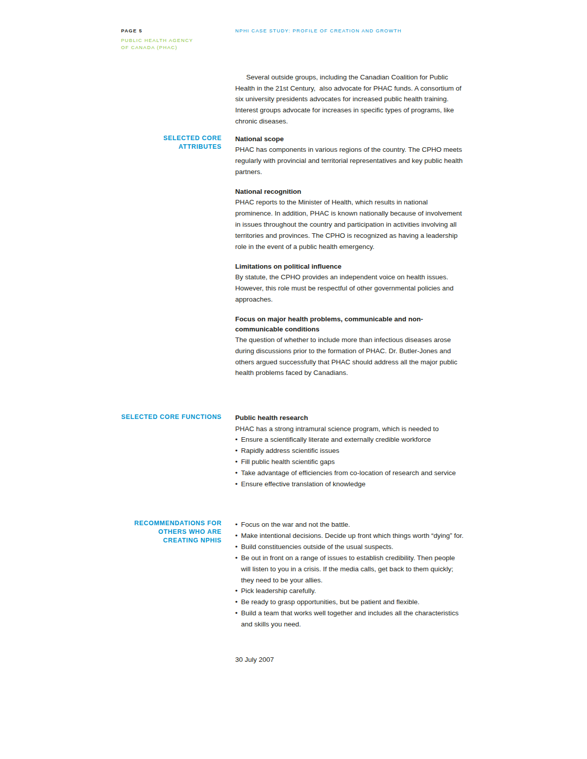PAGE 5
PUBLIC HEALTH AGENCY
OF CANADA (PHAC)
NPHI CASE STUDY: PROFILE OF CREATION AND GROWTH
Several outside groups, including the Canadian Coalition for Public Health in the 21st Century, also advocate for PHAC funds. A consortium of six university presidents advocates for increased public health training. Interest groups advocate for increases in specific types of programs, like chronic diseases.
Selected Core Attributes
National scope
PHAC has components in various regions of the country. The CPHO meets regularly with provincial and territorial representatives and key public health partners.
National recognition
PHAC reports to the Minister of Health, which results in national prominence. In addition, PHAC is known nationally because of involvement in issues throughout the country and participation in activities involving all territories and provinces. The CPHO is recognized as having a leadership role in the event of a public health emergency.
Limitations on political influence
By statute, the CPHO provides an independent voice on health issues. However, this role must be respectful of other governmental policies and approaches.
Focus on major health problems, communicable and non-communicable conditions
The question of whether to include more than infectious diseases arose during discussions prior to the formation of PHAC. Dr. Butler-Jones and others argued successfully that PHAC should address all the major public health problems faced by Canadians.
Selected Core Functions
Public health research
PHAC has a strong intramural science program, which is needed to
Ensure a scientifically literate and externally credible workforce
Rapidly address scientific issues
Fill public health scientific gaps
Take advantage of efficiencies from co-location of research and service
Ensure effective translation of knowledge
Recommendations for
others who are
creating NPHIs
Focus on the war and not the battle.
Make intentional decisions. Decide up front which things worth “dying” for.
Build constituencies outside of the usual suspects.
Be out in front on a range of issues to establish credibility. Then people will listen to you in a crisis. If the media calls, get back to them quickly; they need to be your allies.
Pick leadership carefully.
Be ready to grasp opportunities, but be patient and flexible.
Build a team that works well together and includes all the characteristics and skills you need.
30 July 2007